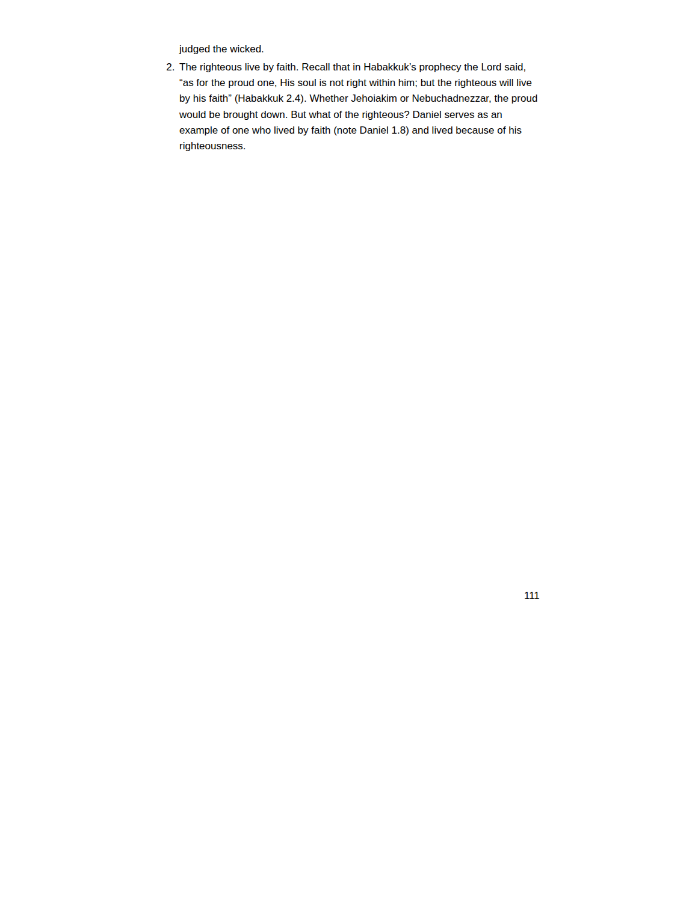judged the wicked.
2. The righteous live by faith. Recall that in Habakkuk’s prophecy the Lord said, “as for the proud one, His soul is not right within him; but the righteous will live by his faith” (Habakkuk 2.4). Whether Jehoiakim or Nebuchadnezzar, the proud would be brought down. But what of the righteous? Daniel serves as an example of one who lived by faith (note Daniel 1.8) and lived because of his righteousness.
111